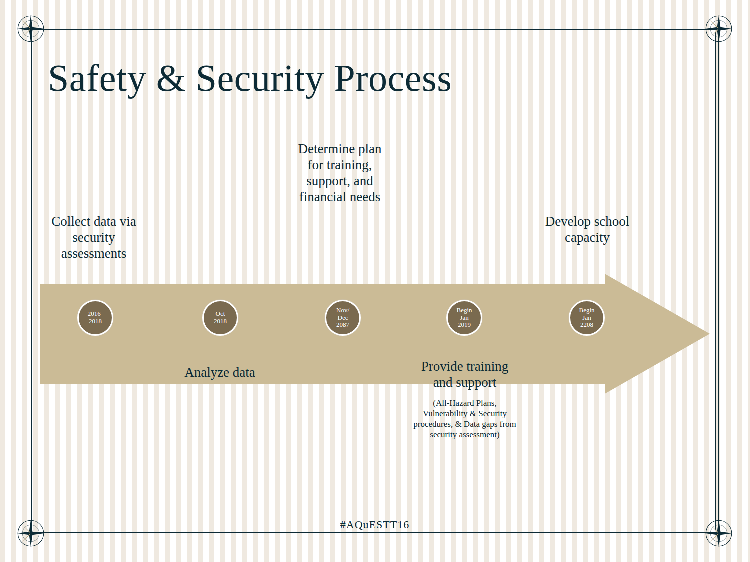Safety & Security Process
2016-
2018
Oct
2018
Nov/
Dec
2087
Begin
Jan
2019
Begin
Jan
2208
Collect data via security assessments
Analyze data
Determine plan for training, support, and financial needs
Provide training and support
(All-Hazard Plans, Vulnerability & Security procedures, & Data gaps from security assessment)
Develop school capacity
#AQuESTT16